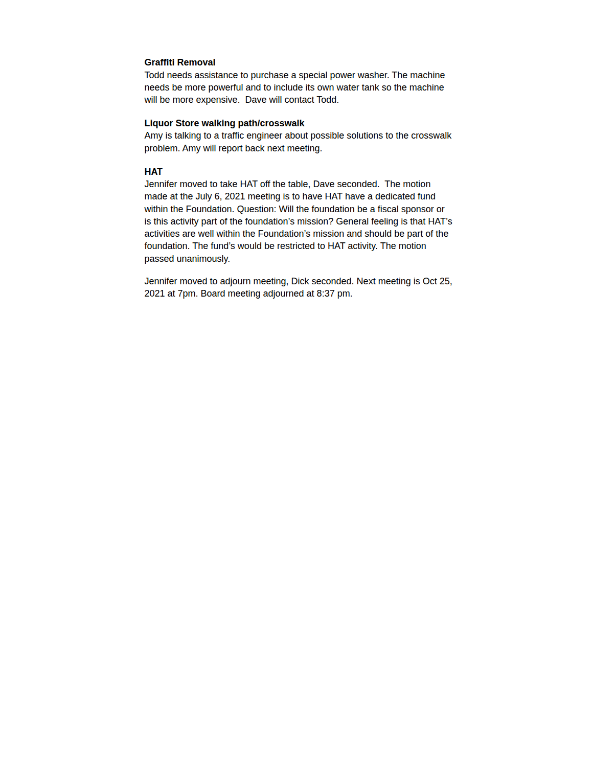Graffiti Removal
Todd needs assistance to purchase a special power washer. The machine needs be more powerful and to include its own water tank so the machine will be more expensive. Dave will contact Todd.
Liquor Store walking path/crosswalk
Amy is talking to a traffic engineer about possible solutions to the crosswalk problem. Amy will report back next meeting.
HAT
Jennifer moved to take HAT off the table, Dave seconded. The motion made at the July 6, 2021 meeting is to have HAT have a dedicated fund within the Foundation. Question: Will the foundation be a fiscal sponsor or is this activity part of the foundation’s mission? General feeling is that HAT’s activities are well within the Foundation’s mission and should be part of the foundation. The fund’s would be restricted to HAT activity. The motion passed unanimously.
Jennifer moved to adjourn meeting, Dick seconded. Next meeting is Oct 25, 2021 at 7pm. Board meeting adjourned at 8:37 pm.